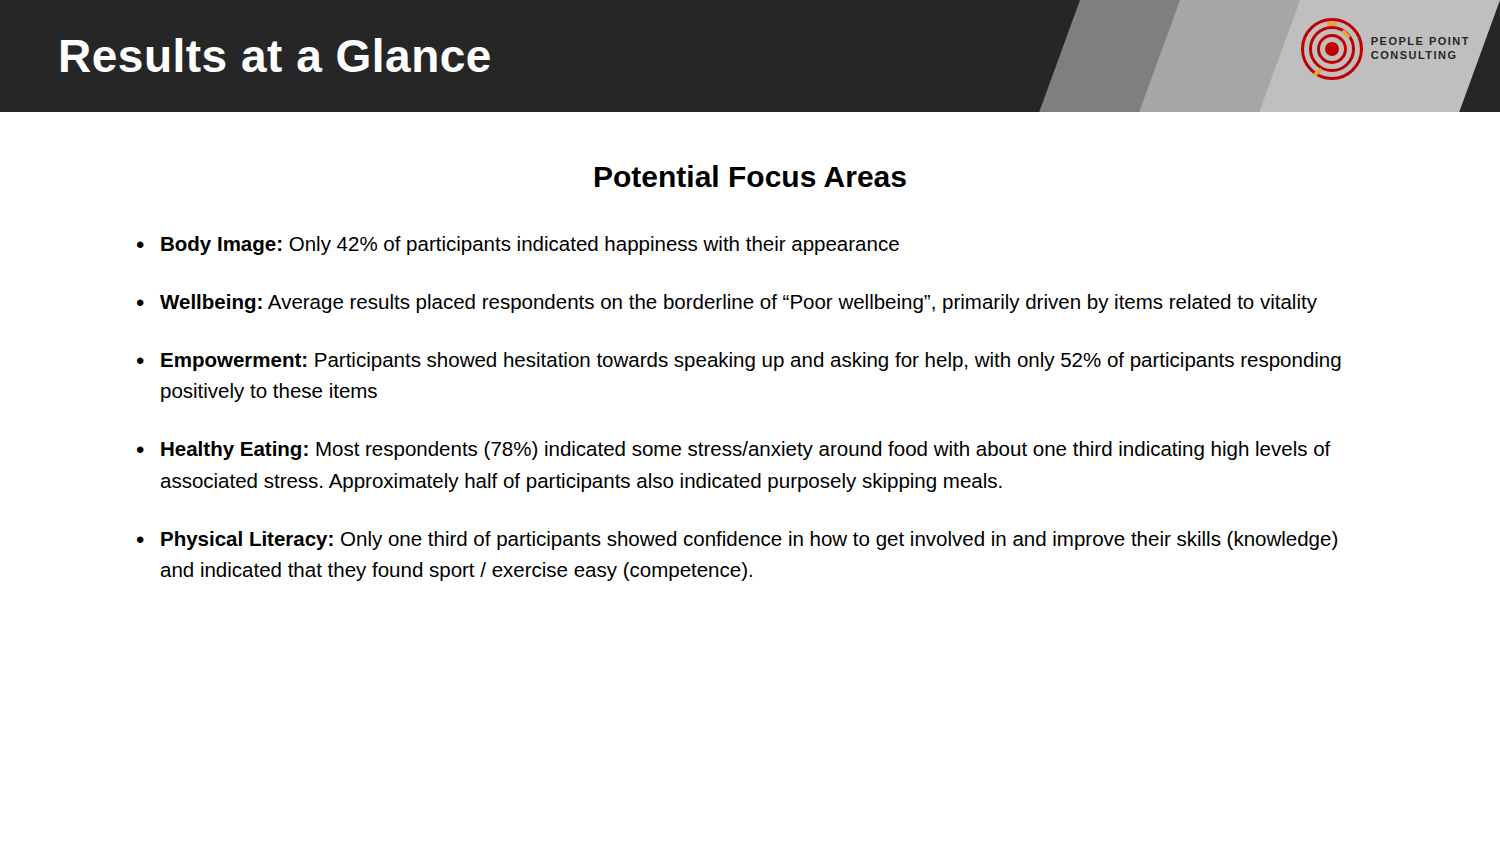Results at a Glance
People Point
Consulting
Potential Focus Areas
Body Image: Only 42% of participants indicated happiness with their appearance
Wellbeing: Average results placed respondents on the borderline of “Poor wellbeing”, primarily driven by items related to vitality
Empowerment: Participants showed hesitation towards speaking up and asking for help, with only 52% of participants responding positively to these items
Healthy Eating: Most respondents (78%) indicated some stress/anxiety around food with about one third indicating high levels of associated stress. Approximately half of participants also indicated purposely skipping meals.
Physical Literacy: Only one third of participants showed confidence in how to get involved in and improve their skills (knowledge) and indicated that they found sport / exercise easy (competence).